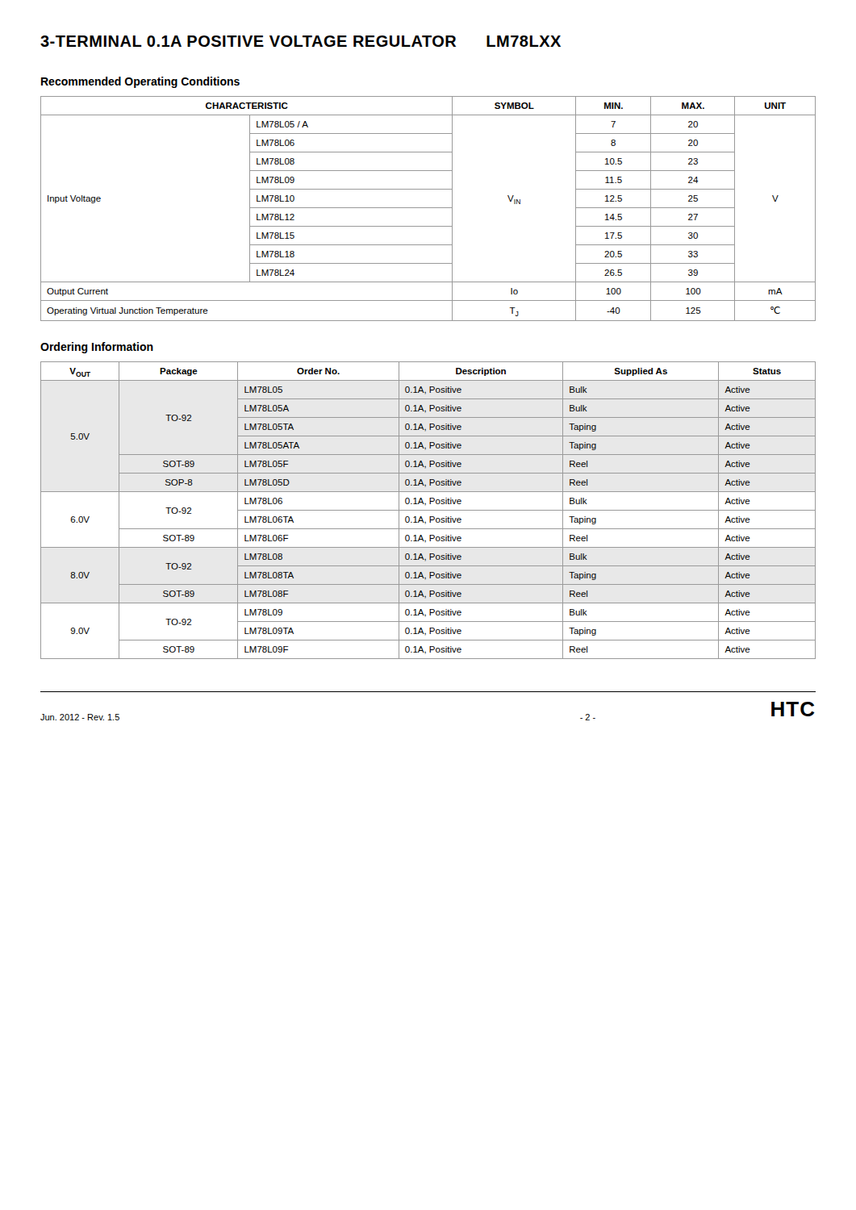3-TERMINAL 0.1A POSITIVE VOLTAGE REGULATOR LM78LXX
Recommended Operating Conditions
| CHARACTERISTIC | SYMBOL | MIN. | MAX. | UNIT |
| --- | --- | --- | --- | --- |
| Input Voltage | LM78L05 / A | V IN | 7 | 20 | V |
| LM78L06 | 8 | 20 |
| LM78L08 | 10.5 | 23 |
| LM78L09 | 11.5 | 24 |
| LM78L10 | 12.5 | 25 |
| LM78L12 | 14.5 | 27 |
| LM78L15 | 17.5 | 30 |
| LM78L18 | 20.5 | 33 |
| LM78L24 | 26.5 | 39 |
| Output Current | Io | 100 | 100 | mA |
| Operating Virtual Junction Temperature | T J | -40 | 125 | ℃ |
Ordering Information
| V OUT | Package | Order No. | Description | Supplied As | Status |
| --- | --- | --- | --- | --- | --- |
| 5.0V | TO-92 | LM78L05 | 0.1A, Positive | Bulk | Active |
| LM78L05A | 0.1A, Positive | Bulk | Active |
| LM78L05TA | 0.1A, Positive | Taping | Active |
| LM78L05ATA | 0.1A, Positive | Taping | Active |
| SOT-89 | LM78L05F | 0.1A, Positive | Reel | Active |
| SOP-8 | LM78L05D | 0.1A, Positive | Reel | Active |
| 6.0V | TO-92 | LM78L06 | 0.1A, Positive | Bulk | Active |
| LM78L06TA | 0.1A, Positive | Taping | Active |
| SOT-89 | LM78L06F | 0.1A, Positive | Reel | Active |
| 8.0V | TO-92 | LM78L08 | 0.1A, Positive | Bulk | Active |
| LM78L08TA | 0.1A, Positive | Taping | Active |
| SOT-89 | LM78L08F | 0.1A, Positive | Reel | Active |
| 9.0V | TO-92 | LM78L09 | 0.1A, Positive | Bulk | Active |
| LM78L09TA | 0.1A, Positive | Taping | Active |
| SOT-89 | LM78L09F | 0.1A, Positive | Reel | Active |
Jun. 2012 - Rev. 1.5
- 2 -
HTC